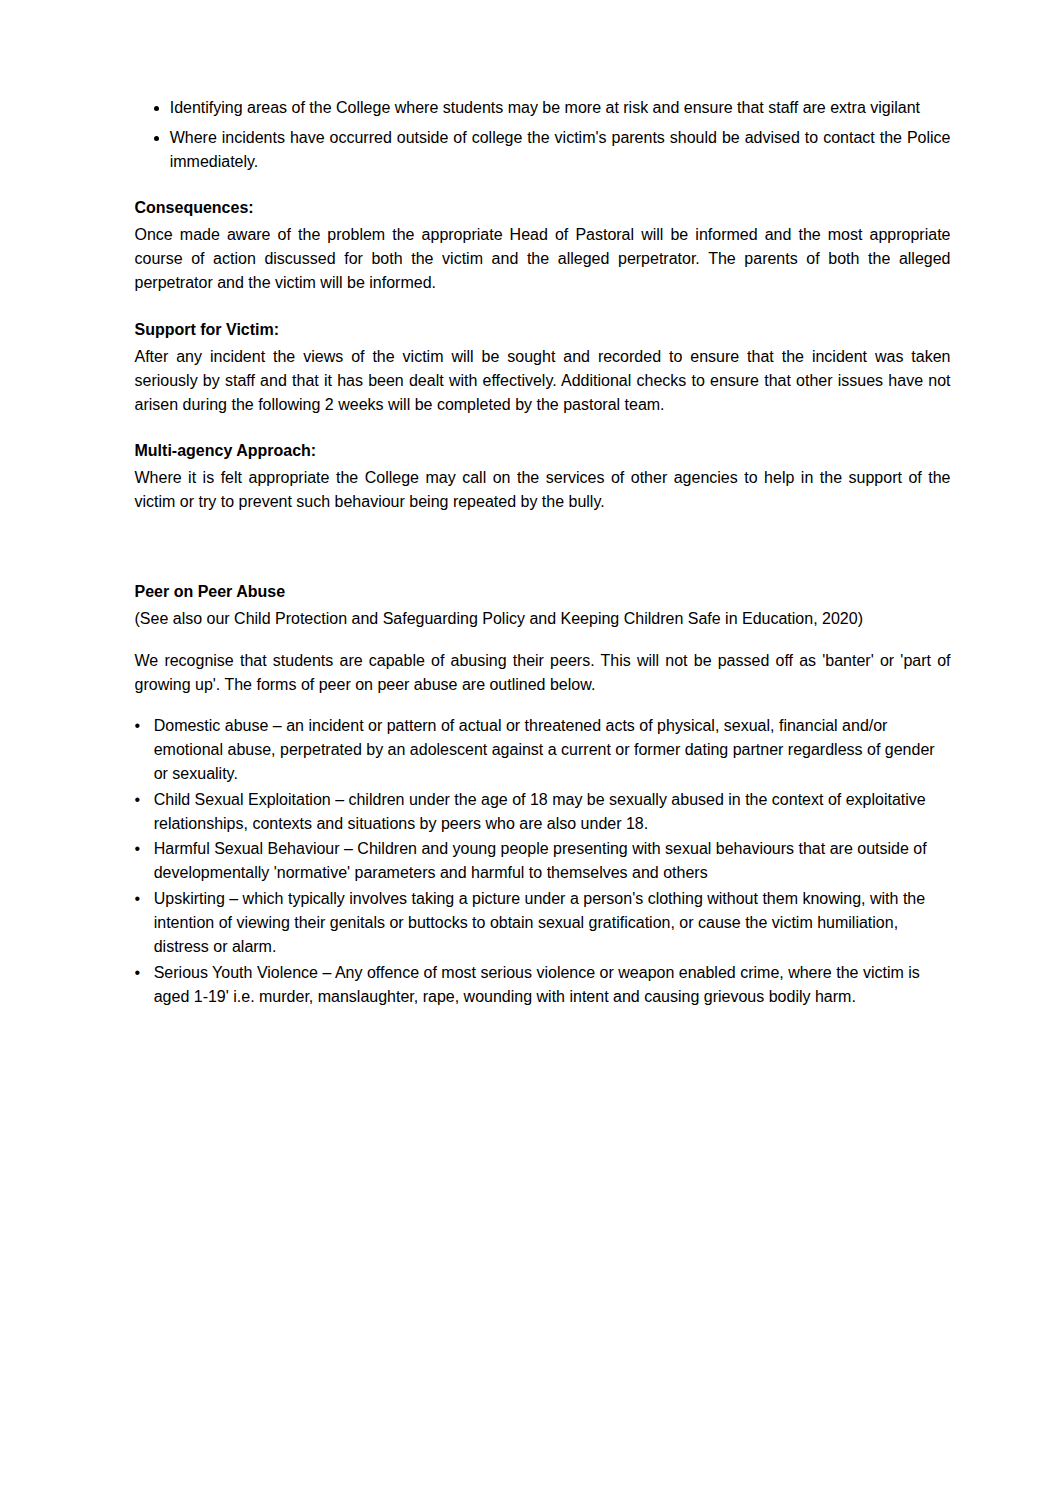Identifying areas of the College where students may be more at risk and ensure that staff are extra vigilant
Where incidents have occurred outside of college the victim's parents should be advised to contact the Police immediately.
Consequences:
Once made aware of the problem the appropriate Head of Pastoral will be informed and the most appropriate course of action discussed for both the victim and the alleged perpetrator. The parents of both the alleged perpetrator and the victim will be informed.
Support for Victim:
After any incident the views of the victim will be sought and recorded to ensure that the incident was taken seriously by staff and that it has been dealt with effectively. Additional checks to ensure that other issues have not arisen during the following 2 weeks will be completed by the pastoral team.
Multi-agency Approach:
Where it is felt appropriate the College may call on the services of other agencies to help in the support of the victim or try to prevent such behaviour being repeated by the bully.
Peer on Peer Abuse
(See also our Child Protection and Safeguarding Policy and Keeping Children Safe in Education, 2020)
We recognise that students are capable of abusing their peers. This will not be passed off as 'banter' or 'part of growing up'. The forms of peer on peer abuse are outlined below.
Domestic abuse – an incident or pattern of actual or threatened acts of physical, sexual, financial and/or emotional abuse, perpetrated by an adolescent against a current or former dating partner regardless of gender or sexuality.
Child Sexual Exploitation – children under the age of 18 may be sexually abused in the context of exploitative relationships, contexts and situations by peers who are also under 18.
Harmful Sexual Behaviour – Children and young people presenting with sexual behaviours that are outside of developmentally 'normative' parameters and harmful to themselves and others
Upskirting – which typically involves taking a picture under a person's clothing without them knowing, with the intention of viewing their genitals or buttocks to obtain sexual gratification, or cause the victim humiliation, distress or alarm.
Serious Youth Violence – Any offence of most serious violence or weapon enabled crime, where the victim is aged 1-19' i.e. murder, manslaughter, rape, wounding with intent and causing grievous bodily harm.